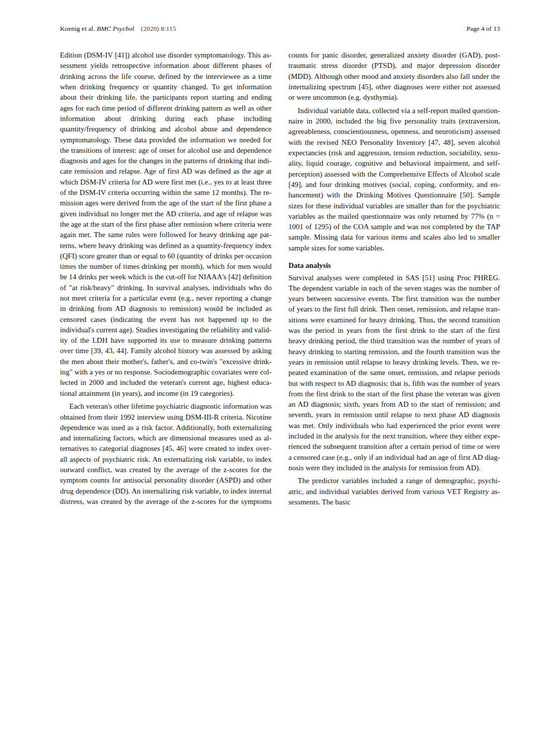Koenig et al. BMC Psychol (2020) 8:115
Page 4 of 13
Edition (DSM-IV [41]) alcohol use disorder symptomatology. This assessment yields retrospective information about different phases of drinking across the life course, defined by the interviewee as a time when drinking frequency or quantity changed. To get information about their drinking life, the participants report starting and ending ages for each time period of different drinking pattern as well as other information about drinking during each phase including quantity/frequency of drinking and alcohol abuse and dependence symptomatology. These data provided the information we needed for the transitions of interest: age of onset for alcohol use and dependence diagnosis and ages for the changes in the patterns of drinking that indicate remission and relapse. Age of first AD was defined as the age at which DSM-IV criteria for AD were first met (i.e., yes to at least three of the DSM-IV criteria occurring within the same 12 months). The remission ages were derived from the age of the start of the first phase a given individual no longer met the AD criteria, and age of relapse was the age at the start of the first phase after remission where criteria were again met. The same rules were followed for heavy drinking age patterns, where heavy drinking was defined as a quantity-frequency index (QFI) score greater than or equal to 60 (quantity of drinks per occasion times the number of times drinking per month), which for men would be 14 drinks per week which is the cut-off for NIAAA's [42] definition of "at risk/heavy" drinking. In survival analyses, individuals who do not meet criteria for a particular event (e.g., never reporting a change in drinking from AD diagnosis to remission) would be included as censored cases (indicating the event has not happened up to the individual's current age). Studies investigating the reliability and validity of the LDH have supported its use to measure drinking patterns over time [39, 43, 44]. Family alcohol history was assessed by asking the men about their mother's, father's, and co-twin's "excessive drinking" with a yes or no response. Sociodemographic covariates were collected in 2000 and included the veteran's current age, highest educational attainment (in years), and income (in 19 categories).
Each veteran's other lifetime psychiatric diagnostic information was obtained from their 1992 interview using DSM-III-R criteria. Nicotine dependence was used as a risk factor. Additionally, both externalizing and internalizing factors, which are dimensional measures used as alternatives to categorial diagnoses [45, 46] were created to index overall aspects of psychiatric risk. An externalizing risk variable, to index outward conflict, was created by the average of the z-scores for the symptom counts for antisocial personality disorder (ASPD) and other drug dependence (DD). An internalizing risk variable, to index internal distress, was created by the average of the z-scores for the symptoms counts for panic disorder, generalized anxiety disorder (GAD), posttraumatic stress disorder (PTSD), and major depression disorder (MDD). Although other mood and anxiety disorders also fall under the internalizing spectrum [45], other diagnoses were either not assessed or were uncommon (e.g. dysthymia).
Individual variable data, collected via a self-report mailed questionnaire in 2000, included the big five personality traits (extraversion, agreeableness, conscientiousness, openness, and neuroticism) assessed with the revised NEO Personality Inventory [47, 48], seven alcohol expectancies (risk and aggression, tension reduction, sociability, sexuality, liquid courage, cognitive and behavioral impairment, and self-perception) assessed with the Comprehensive Effects of Alcohol scale [49], and four drinking motives (social, coping, conformity, and enhancement) with the Drinking Motives Questionnaire [50]. Sample sizes for these individual variables are smaller than for the psychiatric variables as the mailed questionnaire was only returned by 77% (n = 1001 of 1295) of the COA sample and was not completed by the TAP sample. Missing data for various items and scales also led to smaller sample sizes for some variables.
Data analysis
Survival analyses were completed in SAS [51] using Proc PHREG. The dependent variable in each of the seven stages was the number of years between successive events. The first transition was the number of years to the first full drink. Then onset, remission, and relapse transitions were examined for heavy drinking. Thus, the second transition was the period in years from the first drink to the start of the first heavy drinking period, the third transition was the number of years of heavy drinking to starting remission, and the fourth transition was the years in remission until relapse to heavy drinking levels. Then, we repeated examination of the same onset, remission, and relapse periods but with respect to AD diagnosis; that is, fifth was the number of years from the first drink to the start of the first phase the veteran was given an AD diagnosis; sixth, years from AD to the start of remission; and seventh, years in remission until relapse to next phase AD diagnosis was met. Only individuals who had experienced the prior event were included in the analysis for the next transition, where they either experienced the subsequent transition after a certain period of time or were a censored case (e.g., only if an individual had an age of first AD diagnosis were they included in the analysis for remission from AD).
The predictor variables included a range of demographic, psychiatric, and individual variables derived from various VET Registry assessments. The basic